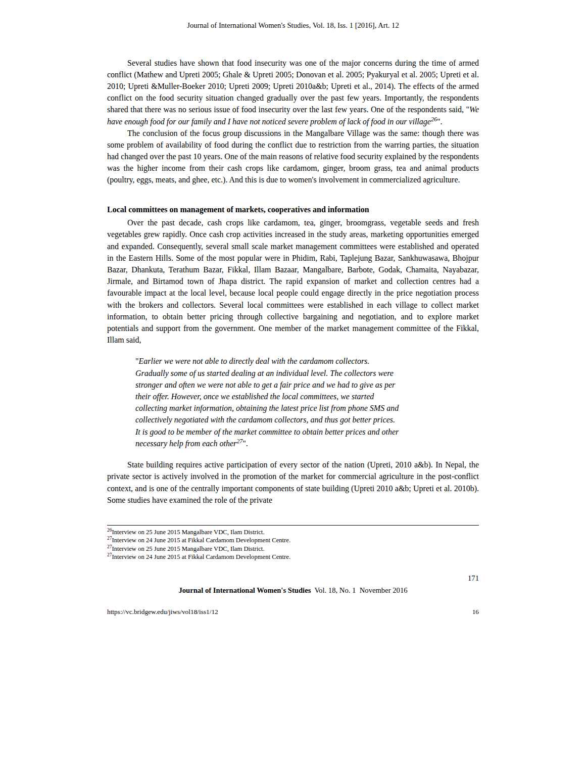Journal of International Women's Studies, Vol. 18, Iss. 1 [2016], Art. 12
Several studies have shown that food insecurity was one of the major concerns during the time of armed conflict (Mathew and Upreti 2005; Ghale & Upreti 2005; Donovan et al. 2005; Pyakuryal et al. 2005; Upreti et al. 2010; Upreti &Muller-Boeker 2010; Upreti 2009; Upreti 2010a&b; Upreti et al., 2014). The effects of the armed conflict on the food security situation changed gradually over the past few years. Importantly, the respondents shared that there was no serious issue of food insecurity over the last few years. One of the respondents said, "We have enough food for our family and I have not noticed severe problem of lack of food in our village26".
The conclusion of the focus group discussions in the Mangalbare Village was the same: though there was some problem of availability of food during the conflict due to restriction from the warring parties, the situation had changed over the past 10 years. One of the main reasons of relative food security explained by the respondents was the higher income from their cash crops like cardamom, ginger, broom grass, tea and animal products (poultry, eggs, meats, and ghee, etc.). And this is due to women's involvement in commercialized agriculture.
Local committees on management of markets, cooperatives and information
Over the past decade, cash crops like cardamom, tea, ginger, broomgrass, vegetable seeds and fresh vegetables grew rapidly. Once cash crop activities increased in the study areas, marketing opportunities emerged and expanded. Consequently, several small scale market management committees were established and operated in the Eastern Hills. Some of the most popular were in Phidim, Rabi, Taplejung Bazar, Sankhuwasawa, Bhojpur Bazar, Dhankuta, Terathum Bazar, Fikkal, Illam Bazaar, Mangalbare, Barbote, Godak, Chamaita, Nayabazar, Jirmale, and Birtamod town of Jhapa district. The rapid expansion of market and collection centres had a favourable impact at the local level, because local people could engage directly in the price negotiation process with the brokers and collectors. Several local committees were established in each village to collect market information, to obtain better pricing through collective bargaining and negotiation, and to explore market potentials and support from the government. One member of the market management committee of the Fikkal, Illam said,
"Earlier we were not able to directly deal with the cardamom collectors.
Gradually some of us started dealing at an individual level. The collectors were
stronger and often we were not able to get a fair price and we had to give as per
their offer. However, once we established the local committees, we started
collecting market information, obtaining the latest price list from phone SMS and
collectively negotiated with the cardamom collectors, and thus got better prices.
It is good to be member of the market committee to obtain better prices and other
necessary help from each other27".
State building requires active participation of every sector of the nation (Upreti, 2010 a&b). In Nepal, the private sector is actively involved in the promotion of the market for commercial agriculture in the post-conflict context, and is one of the centrally important components of state building (Upreti 2010 a&b; Upreti et al. 2010b). Some studies have examined the role of the private
26Interview on 25 June 2015 Mangalbare VDC, Ilam District.
27Interview on 24 June 2015 at Fikkal Cardamom Development Centre.
27Interview on 25 June 2015 Mangalbare VDC, Ilam District.
27Interview on 24 June 2015 at Fikkal Cardamom Development Centre.
171
Journal of International Women's Studies Vol. 18, No. 1 November 2016
https://vc.bridgew.edu/jiws/vol18/iss1/12 16